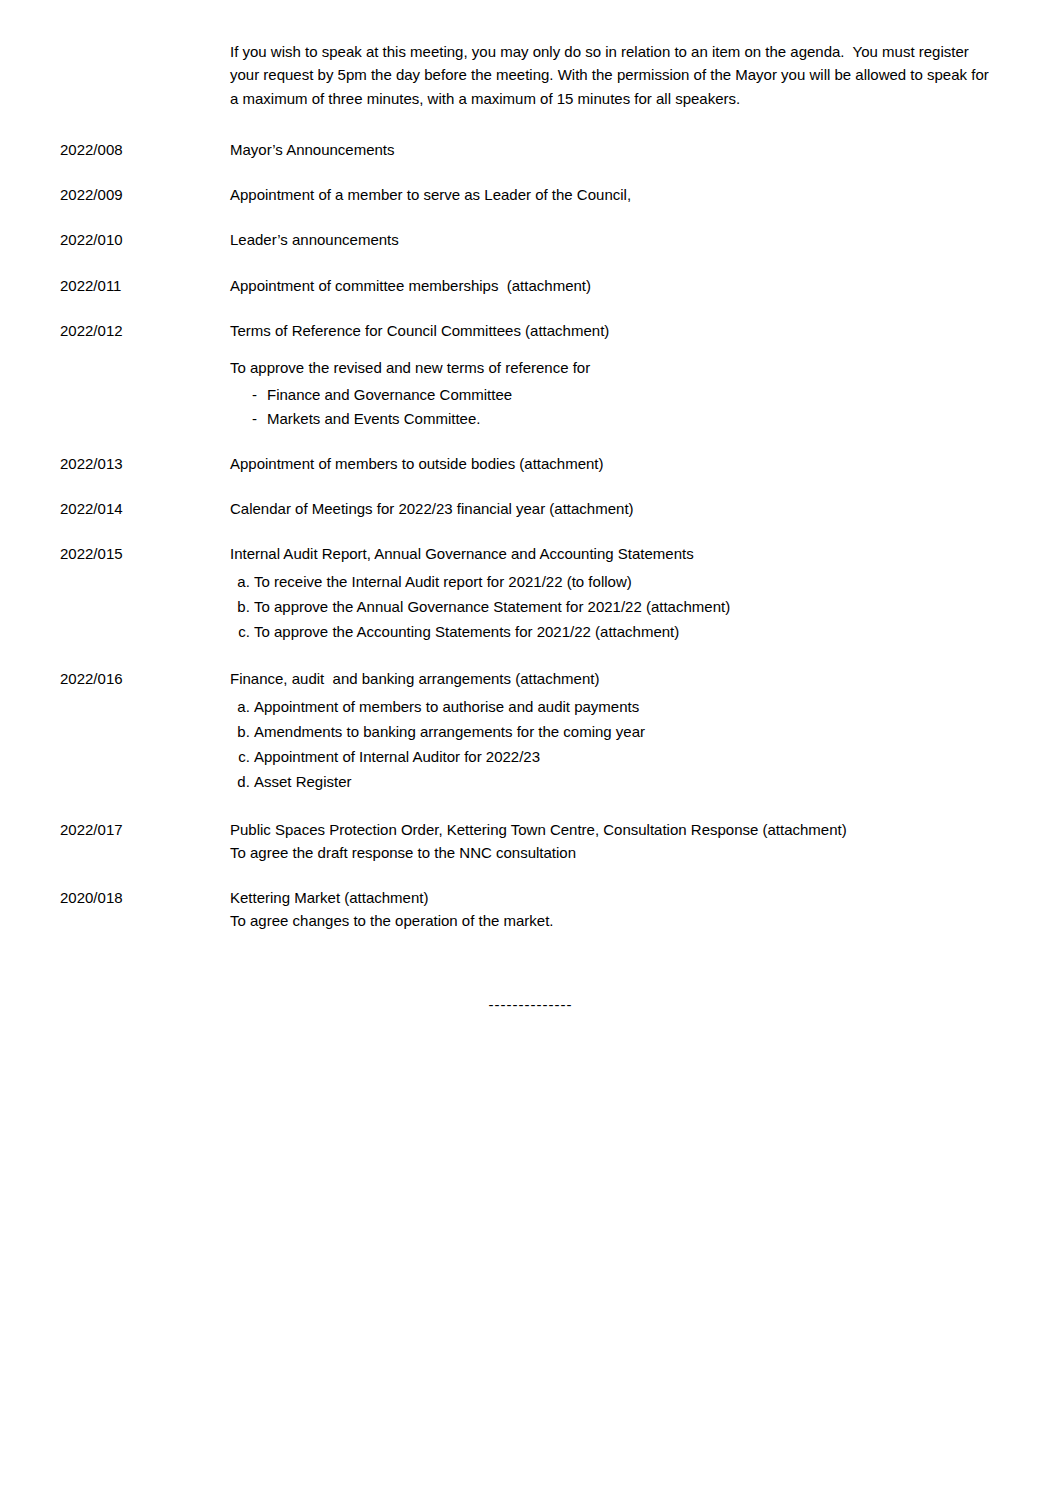If you wish to speak at this meeting, you may only do so in relation to an item on the agenda. You must register your request by 5pm the day before the meeting. With the permission of the Mayor you will be allowed to speak for a maximum of three minutes, with a maximum of 15 minutes for all speakers.
2022/008
Mayor’s Announcements
2022/009
Appointment of a member to serve as Leader of the Council,
2022/010
Leader’s announcements
2022/011
Appointment of committee memberships (attachment)
2022/012
Terms of Reference for Council Committees (attachment)
To approve the revised and new terms of reference for
Finance and Governance Committee
Markets and Events Committee.
2022/013
Appointment of members to outside bodies (attachment)
2022/014
Calendar of Meetings for 2022/23 financial year (attachment)
2022/015
Internal Audit Report, Annual Governance and Accounting Statements
To receive the Internal Audit report for 2021/22 (to follow)
To approve the Annual Governance Statement for 2021/22 (attachment)
To approve the Accounting Statements for 2021/22 (attachment)
2022/016
Finance, audit and banking arrangements (attachment)
Appointment of members to authorise and audit payments
Amendments to banking arrangements for the coming year
Appointment of Internal Auditor for 2022/23
Asset Register
2022/017
Public Spaces Protection Order, Kettering Town Centre, Consultation Response (attachment)
To agree the draft response to the NNC consultation
2020/018
Kettering Market (attachment)
To agree changes to the operation of the market.
--------------